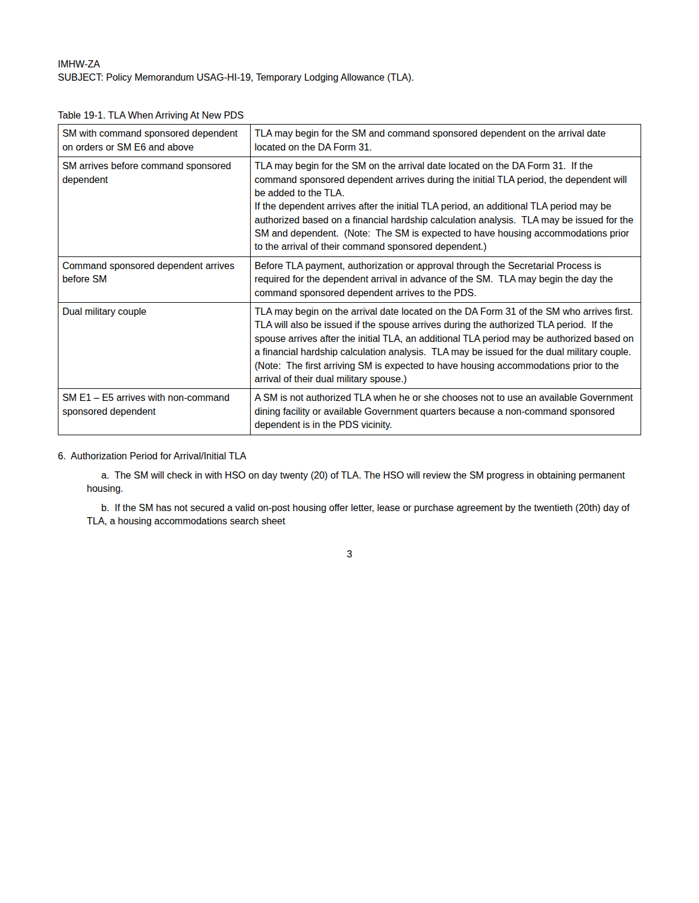IMHW-ZA
SUBJECT: Policy Memorandum USAG-HI-19, Temporary Lodging Allowance (TLA).
Table 19-1. TLA When Arriving At New PDS
| SM with command sponsored dependent on orders or SM E6 and above | TLA may begin for the SM and command sponsored dependent on the arrival date located on the DA Form 31. |
| SM arrives before command sponsored dependent | TLA may begin for the SM on the arrival date located on the DA Form 31. If the command sponsored dependent arrives during the initial TLA period, the dependent will be added to the TLA. If the dependent arrives after the initial TLA period, an additional TLA period may be authorized based on a financial hardship calculation analysis. TLA may be issued for the SM and dependent. (Note: The SM is expected to have housing accommodations prior to the arrival of their command sponsored dependent.) |
| Command sponsored dependent arrives before SM | Before TLA payment, authorization or approval through the Secretarial Process is required for the dependent arrival in advance of the SM. TLA may begin the day the command sponsored dependent arrives to the PDS. |
| Dual military couple | TLA may begin on the arrival date located on the DA Form 31 of the SM who arrives first. TLA will also be issued if the spouse arrives during the authorized TLA period. If the spouse arrives after the initial TLA, an additional TLA period may be authorized based on a financial hardship calculation analysis. TLA may be issued for the dual military couple. (Note: The first arriving SM is expected to have housing accommodations prior to the arrival of their dual military spouse.) |
| SM E1 – E5 arrives with non-command sponsored dependent | A SM is not authorized TLA when he or she chooses not to use an available Government dining facility or available Government quarters because a non-command sponsored dependent is in the PDS vicinity. |
6. Authorization Period for Arrival/Initial TLA
a. The SM will check in with HSO on day twenty (20) of TLA. The HSO will review the SM progress in obtaining permanent housing.
b. If the SM has not secured a valid on-post housing offer letter, lease or purchase agreement by the twentieth (20th) day of TLA, a housing accommodations search sheet
3